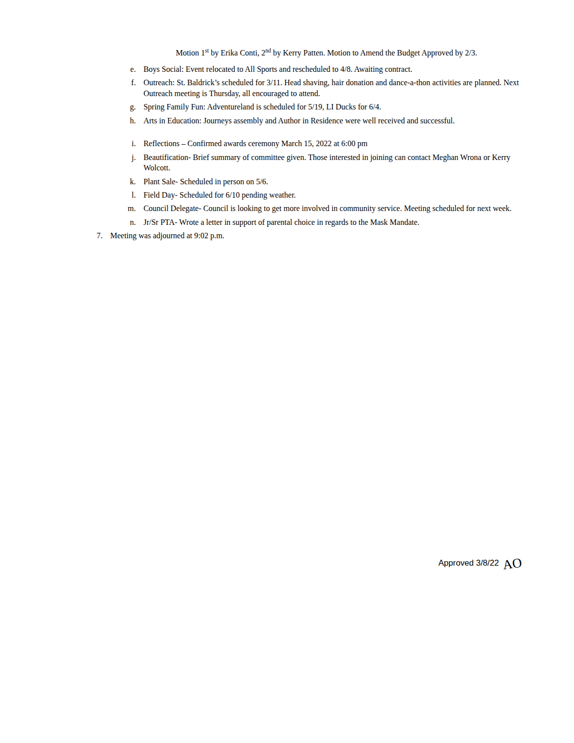Motion 1st by Erika Conti, 2nd by Kerry Patten. Motion to Amend the Budget Approved by 2/3.
Boys Social: Event relocated to All Sports and rescheduled to 4/8. Awaiting contract.
Outreach: St. Baldrick’s scheduled for 3/11. Head shaving, hair donation and dance-a-thon activities are planned. Next Outreach meeting is Thursday, all encouraged to attend.
Spring Family Fun: Adventureland is scheduled for 5/19, LI Ducks for 6/4.
Arts in Education: Journeys assembly and Author in Residence were well received and successful.
Reflections – Confirmed awards ceremony March 15, 2022 at 6:00 pm
Beautification- Brief summary of committee given. Those interested in joining can contact Meghan Wrona or Kerry Wolcott.
Plant Sale- Scheduled in person on 5/6.
Field Day- Scheduled for 6/10 pending weather.
Council Delegate- Council is looking to get more involved in community service. Meeting scheduled for next week.
Jr/Sr PTA- Wrote a letter in support of parental choice in regards to the Mask Mandate.
Meeting was adjourned at 9:02 p.m.
Approved 3/8/22AO